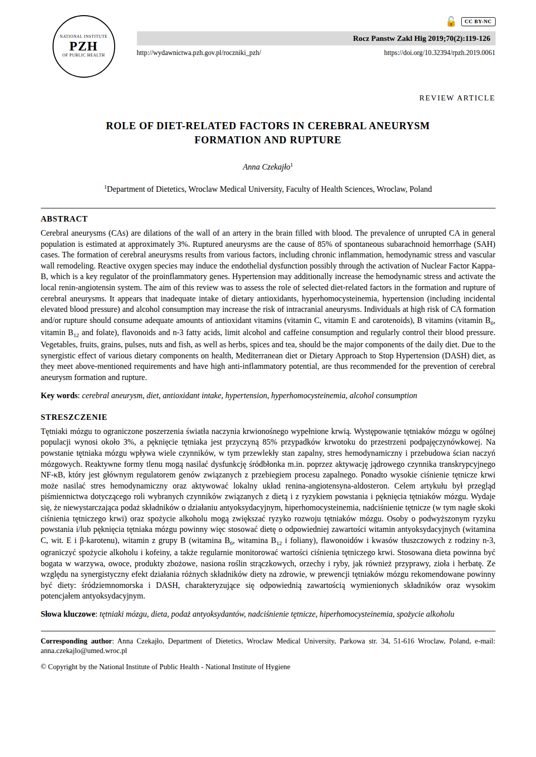National Institute
PZH
of Public Health
🔓 CC BY-NC
Rocz Panstw Zakl Hig 2019;70(2):119-126
http://wydawnictwa.pzh.gov.pl/roczniki_pzh/ https://doi.org/10.32394/rpzh.2019.0061
REVIEW ARTICLE
ROLE OF DIET-RELATED FACTORS IN CEREBRAL ANEURYSM
FORMATION AND RUPTURE
Anna Czekajło1
1Department of Dietetics, Wroclaw Medical University, Faculty of Health Sciences, Wroclaw, Poland
ABSTRACT
Cerebral aneurysms (CAs) are dilations of the wall of an artery in the brain filled with blood. The prevalence of unrupted CA in general population is estimated at approximately 3%. Ruptured aneurysms are the cause of 85% of spontaneous subarachnoid hemorrhage (SAH) cases. The formation of cerebral aneurysms results from various factors, including chronic inflammation, hemodynamic stress and vascular wall remodeling. Reactive oxygen species may induce the endothelial dysfunction possibly through the activation of Nuclear Factor Kappa-B, which is a key regulator of the proinflammatory genes. Hypertension may additionally increase the hemodynamic stress and activate the local renin-angiotensin system. The aim of this review was to assess the role of selected diet-related factors in the formation and rupture of cerebral aneurysms. It appears that inadequate intake of dietary antioxidants, hyperhomocysteinemia, hypertension (including incidental elevated blood pressure) and alcohol consumption may increase the risk of intracranial aneurysms. Individuals at high risk of CA formation and/or rupture should consume adequate amounts of antioxidant vitamins (vitamin C, vitamin E and carotenoids), B vitamins (vitamin B6, vitamin B12 and folate), flavonoids and n-3 fatty acids, limit alcohol and caffeine consumption and regularly control their blood pressure. Vegetables, fruits, grains, pulses, nuts and fish, as well as herbs, spices and tea, should be the major components of the daily diet. Due to the synergistic effect of various dietary components on health, Mediterranean diet or Dietary Approach to Stop Hypertension (DASH) diet, as they meet above-mentioned requirements and have high anti-inflammatory potential, are thus recommended for the prevention of cerebral aneurysm formation and rupture.
Key words: cerebral aneurysm, diet, antioxidant intake, hypertension, hyperhomocysteinemia, alcohol consumption
STRESZCZENIE
Tętniaki mózgu to ograniczone poszerzenia światła naczynia krwionośnego wypełnione krwią. Występowanie tętniaków mózgu w ogólnej populacji wynosi około 3%, a pęknięcie tętniaka jest przyczyną 85% przypadków krwotoku do przestrzeni podpajęczynówkowej. Na powstanie tętniaka mózgu wpływa wiele czynników, w tym przewlekły stan zapalny, stres hemodynamiczny i przebudowa ścian naczyń mózgowych. Reaktywne formy tlenu mogą nasilać dysfunkcję śródbłonka m.in. poprzez aktywację jądrowego czynnika transkrypcyjnego NF-κB, który jest głównym regulatorem genów związanych z przebiegiem procesu zapalnego. Ponadto wysokie ciśnienie tętnicze krwi może nasilać stres hemodynamiczny oraz aktywować lokalny układ renina-angiotensyna-aldosteron. Celem artykułu był przegląd piśmiennictwa dotyczącego roli wybranych czynników związanych z dietą i z ryzykiem powstania i pęknięcia tętniaków mózgu. Wydaje się, że niewystarczająca podaż składników o działaniu antyoksydacyjnym, hiperhomocysteinemia, nadciśnienie tętnicze (w tym nagłe skoki ciśnienia tętniczego krwi) oraz spożycie alkoholu mogą zwiększać ryzyko rozwoju tętniaków mózgu. Osoby o podwyższonym ryzyku powstania i/lub pęknięcia tętniaka mózgu powinny więc stosować dietę o odpowiedniej zawartości witamin antyoksydacyjnych (witamina C, wit. E i β-karotenu), witamin z grupy B (witamina B6, witamina B12 i foliany), flawonoidów i kwasów tłuszczowych z rodziny n-3, ograniczyć spożycie alkoholu i kofeiny, a także regularnie monitorować wartości ciśnienia tętniczego krwi. Stosowana dieta powinna być bogata w warzywa, owoce, produkty zbożowe, nasiona roślin strączkowych, orzechy i ryby, jak również przyprawy, zioła i herbatę. Ze względu na synergistyczny efekt działania różnych składników diety na zdrowie, w prewencji tętniaków mózgu rekomendowane powinny być diety: śródziemnomorska i DASH, charakteryzujące się odpowiednią zawartością wymienionych składników oraz wysokim potencjałem antyoksydacyjnym.
Słowa kluczowe: tętniaki mózgu, dieta, podaż antyoksydantów, nadciśnienie tętnicze, hiperhomocysteinemia, spożycie alkoholu
Corresponding author: Anna Czekajło, Department of Dietetics, Wroclaw Medical University, Parkowa str. 34, 51-616 Wroclaw, Poland, e-mail: anna.czekajlo@umed.wroc.pl
© Copyright by the National Institute of Public Health - National Institute of Hygiene